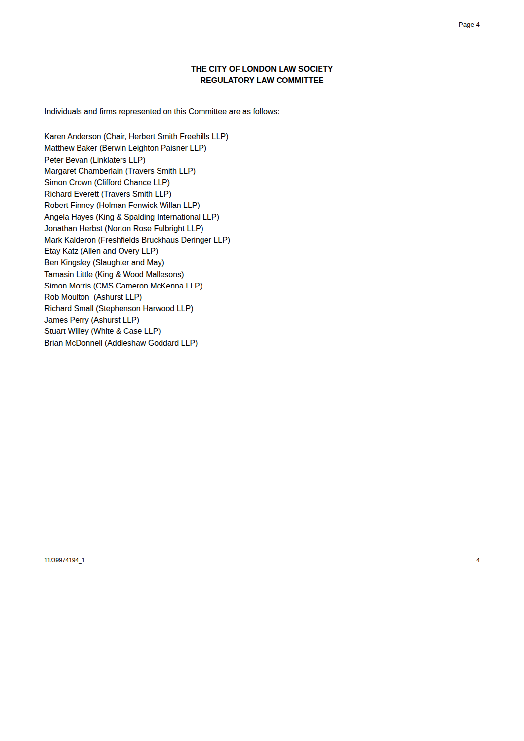Page 4
THE CITY OF LONDON LAW SOCIETY
REGULATORY LAW COMMITTEE
Individuals and firms represented on this Committee are as follows:
Karen Anderson (Chair, Herbert Smith Freehills LLP)
Matthew Baker (Berwin Leighton Paisner LLP)
Peter Bevan (Linklaters LLP)
Margaret Chamberlain (Travers Smith LLP)
Simon Crown (Clifford Chance LLP)
Richard Everett (Travers Smith LLP)
Robert Finney (Holman Fenwick Willan LLP)
Angela Hayes (King & Spalding International LLP)
Jonathan Herbst (Norton Rose Fulbright LLP)
Mark Kalderon (Freshfields Bruckhaus Deringer LLP)
Etay Katz (Allen and Overy LLP)
Ben Kingsley (Slaughter and May)
Tamasin Little (King & Wood Mallesons)
Simon Morris (CMS Cameron McKenna LLP)
Rob Moulton (Ashurst LLP)
Richard Small (Stephenson Harwood LLP)
James Perry (Ashurst LLP)
Stuart Willey (White & Case LLP)
Brian McDonnell (Addleshaw Goddard LLP)
11/39974194_1 4